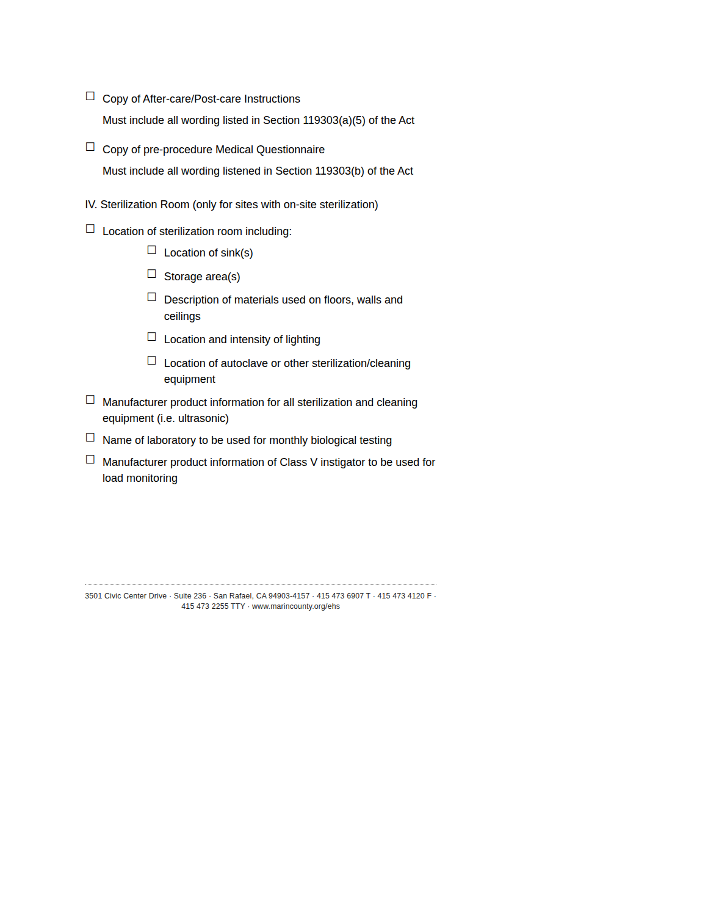☐ Copy of After-care/Post-care Instructions
Must include all wording listed in Section 119303(a)(5) of the Act
☐ Copy of pre-procedure Medical Questionnaire
Must include all wording listened in Section 119303(b) of the Act
IV. Sterilization Room (only for sites with on-site sterilization)
☐ Location of sterilization room including:
☐ Location of sink(s)
☐ Storage area(s)
☐ Description of materials used on floors, walls and ceilings
☐ Location and intensity of lighting
☐ Location of autoclave or other sterilization/cleaning equipment
☐ Manufacturer product information for all sterilization and cleaning equipment (i.e. ultrasonic)
☐ Name of laboratory to be used for monthly biological testing
☐ Manufacturer product information of Class V instigator to be used for load monitoring
3501 Civic Center Drive · Suite 236 · San Rafael, CA 94903-4157 · 415 473 6907 T · 415 473 4120 F · 415 473 2255 TTY · www.marincounty.org/ehs